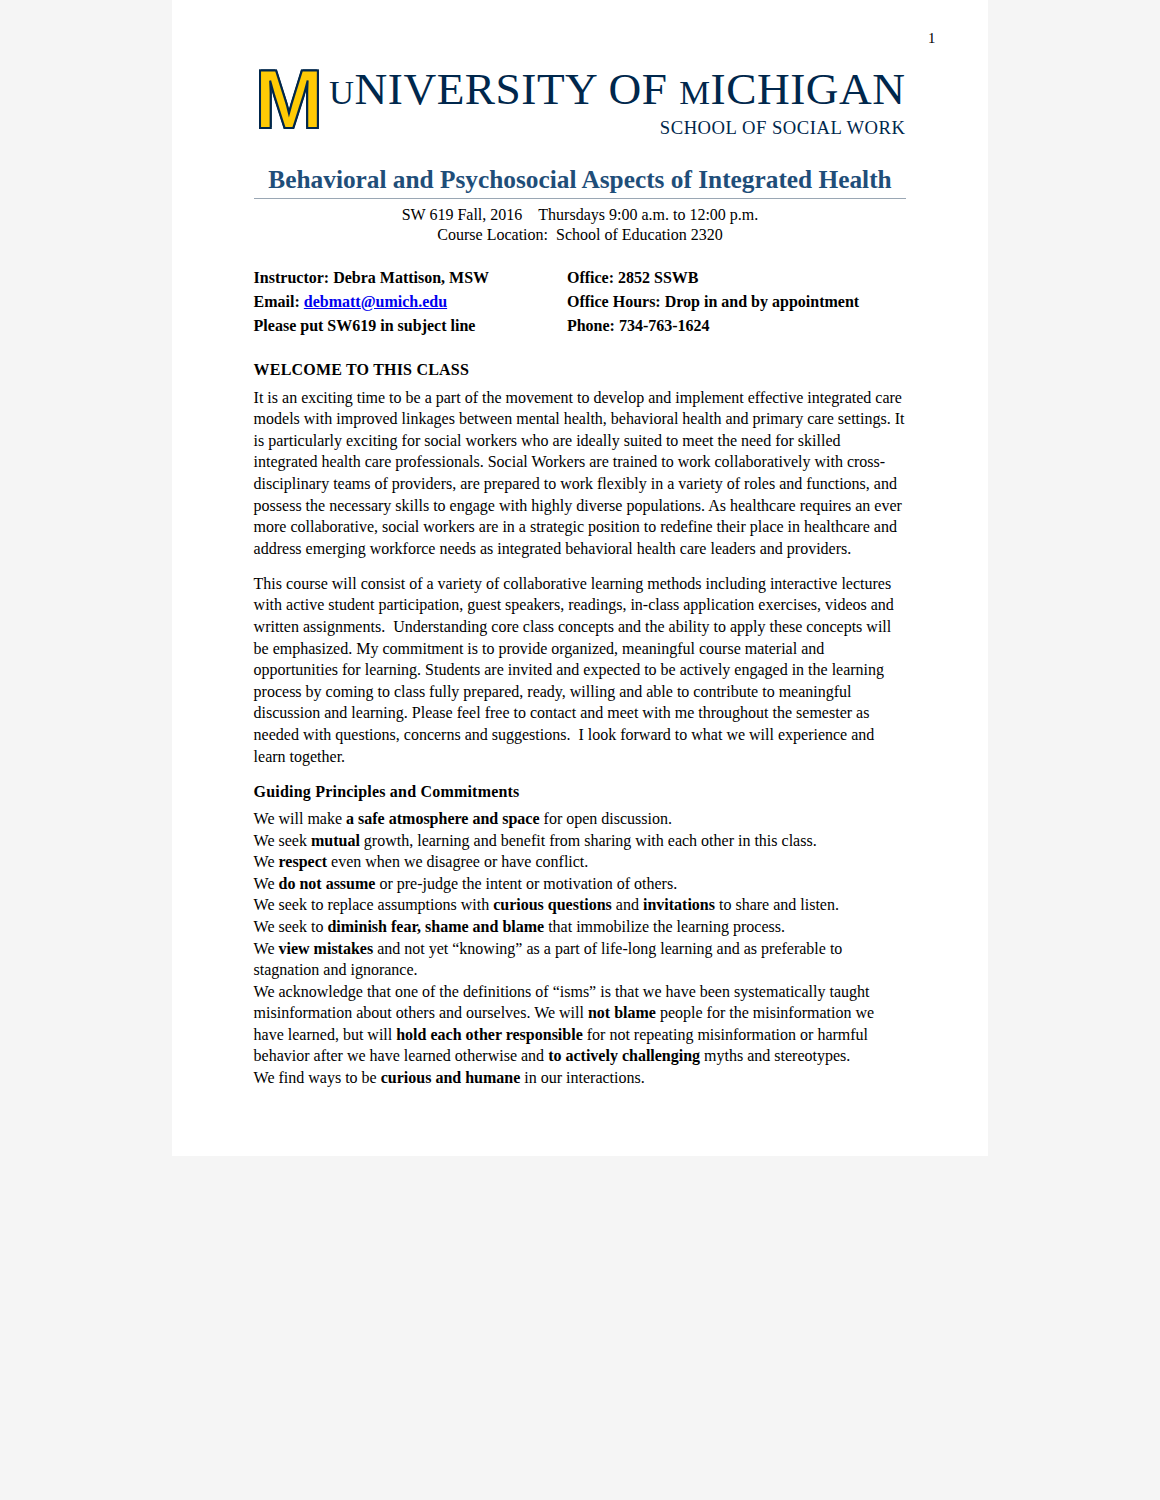1
M
UNIVERSITY OF MICHIGAN
SCHOOL OF SOCIAL WORK
Behavioral and Psychosocial Aspects of Integrated Health
SW 619 Fall, 2016 Thursdays 9:00 a.m. to 12:00 p.m.
Course Location: School of Education 2320
| Instructor: Debra Mattison, MSW | Office: 2852 SSWB |
| Email: debmatt@umich.edu | Office Hours: Drop in and by appointment |
| Please put SW619 in subject line | Phone: 734-763-1624 |
WELCOME TO THIS CLASS
It is an exciting time to be a part of the movement to develop and implement effective integrated care models with improved linkages between mental health, behavioral health and primary care settings. It is particularly exciting for social workers who are ideally suited to meet the need for skilled integrated health care professionals. Social Workers are trained to work collaboratively with cross- disciplinary teams of providers, are prepared to work flexibly in a variety of roles and functions, and possess the necessary skills to engage with highly diverse populations. As healthcare requires an ever more collaborative, social workers are in a strategic position to redefine their place in healthcare and address emerging workforce needs as integrated behavioral health care leaders and providers.
This course will consist of a variety of collaborative learning methods including interactive lectures with active student participation, guest speakers, readings, in-class application exercises, videos and written assignments. Understanding core class concepts and the ability to apply these concepts will be emphasized. My commitment is to provide organized, meaningful course material and opportunities for learning. Students are invited and expected to be actively engaged in the learning process by coming to class fully prepared, ready, willing and able to contribute to meaningful discussion and learning. Please feel free to contact and meet with me throughout the semester as needed with questions, concerns and suggestions. I look forward to what we will experience and learn together.
Guiding Principles and Commitments
We will make a safe atmosphere and space for open discussion.
We seek mutual growth, learning and benefit from sharing with each other in this class.
We respect even when we disagree or have conflict.
We do not assume or pre-judge the intent or motivation of others.
We seek to replace assumptions with curious questions and invitations to share and listen.
We seek to diminish fear, shame and blame that immobilize the learning process.
We view mistakes and not yet “knowing” as a part of life-long learning and as preferable to stagnation and ignorance.
We acknowledge that one of the definitions of “isms” is that we have been systematically taught misinformation about others and ourselves. We will not blame people for the misinformation we have learned, but will hold each other responsible for not repeating misinformation or harmful behavior after we have learned otherwise and to actively challenging myths and stereotypes.
We find ways to be curious and humane in our interactions.